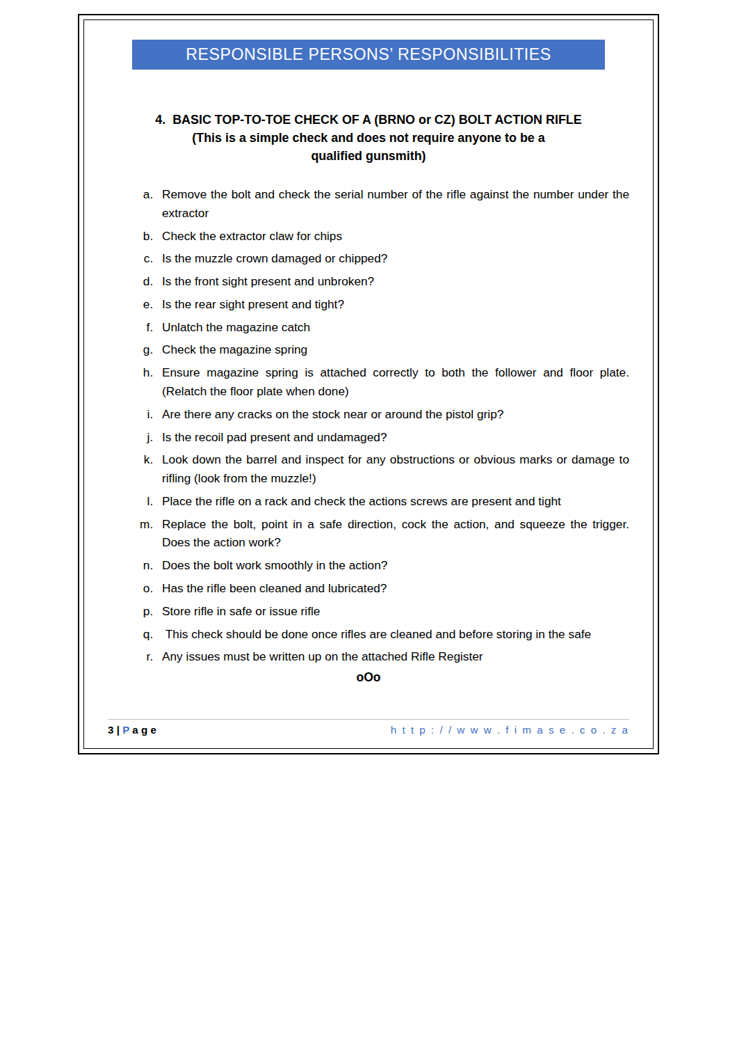RESPONSIBLE PERSONS’ RESPONSIBILITIES
4. BASIC TOP-TO-TOE CHECK OF A (BRNO or CZ) BOLT ACTION RIFLE
(This is a simple check and does not require anyone to be a
qualified gunsmith)
Remove the bolt and check the serial number of the rifle against the number under the extractor
Check the extractor claw for chips
Is the muzzle crown damaged or chipped?
Is the front sight present and unbroken?
Is the rear sight present and tight?
Unlatch the magazine catch
Check the magazine spring
Ensure magazine spring is attached correctly to both the follower and floor plate. (Relatch the floor plate when done)
Are there any cracks on the stock near or around the pistol grip?
Is the recoil pad present and undamaged?
Look down the barrel and inspect for any obstructions or obvious marks or damage to rifling (look from the muzzle!)
Place the rifle on a rack and check the actions screws are present and tight
Replace the bolt, point in a safe direction, cock the action, and squeeze the trigger. Does the action work?
Does the bolt work smoothly in the action?
Has the rifle been cleaned and lubricated?
Store rifle in safe or issue rifle
This check should be done once rifles are cleaned and before storing in the safe
Any issues must be written up on the attached Rifle Register
oOo
3 | P a g e
h t t p : / / w w w . f i m a s e . c o . z a